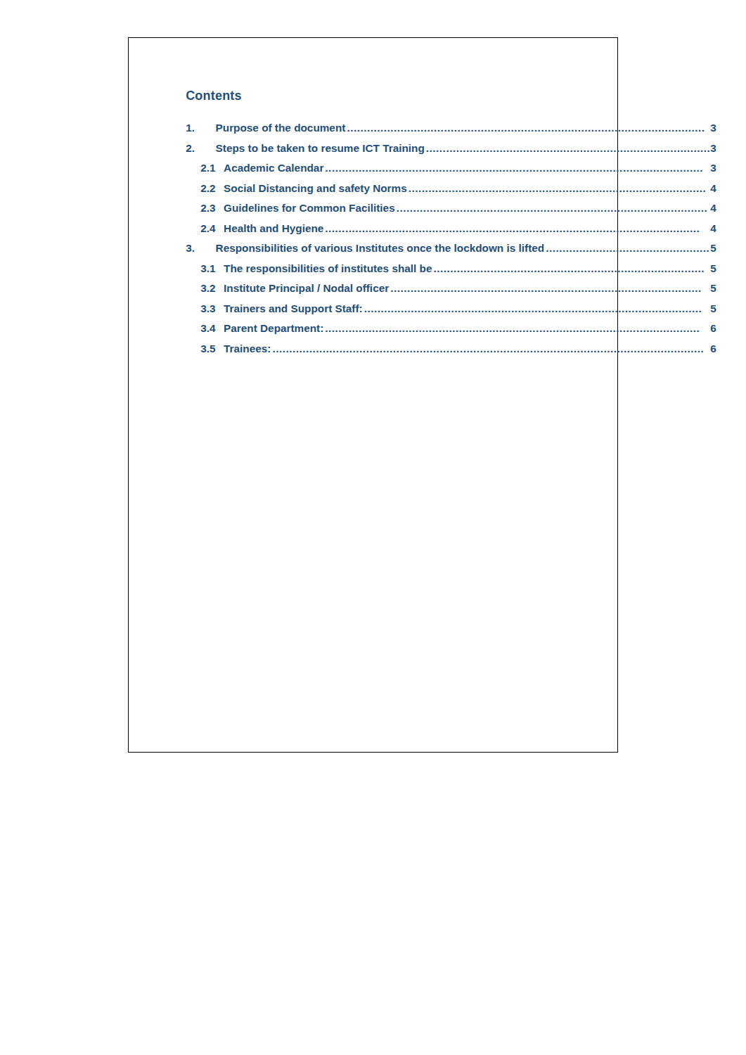Contents
| 1. | Purpose of the document ........................................................................................................... | 3 |
| 2. | Steps to be taken to resume ICT Training ..................................................................................... | 3 |
| 2.1 | Academic Calendar ................................................................................................................. | 3 |
| 2.2 | Social Distancing and safety Norms ......................................................................................... | 4 |
| 2.3 | Guidelines for Common Facilities ............................................................................................. | 4 |
| 2.4 | Health and Hygiene ................................................................................................................ | 4 |
| 3. | Responsibilities of various Institutes once the lockdown is lifted ................................................. | 5 |
| 3.1 | The responsibilities of institutes shall be ................................................................................. | 5 |
| 3.2 | Institute Principal / Nodal officer ............................................................................................. | 5 |
| 3.3 | Trainers and Support Staff: ..................................................................................................... | 5 |
| 3.4 | Parent Department: ................................................................................................................ | 6 |
| 3.5 | Trainees: ................................................................................................................................. | 6 |